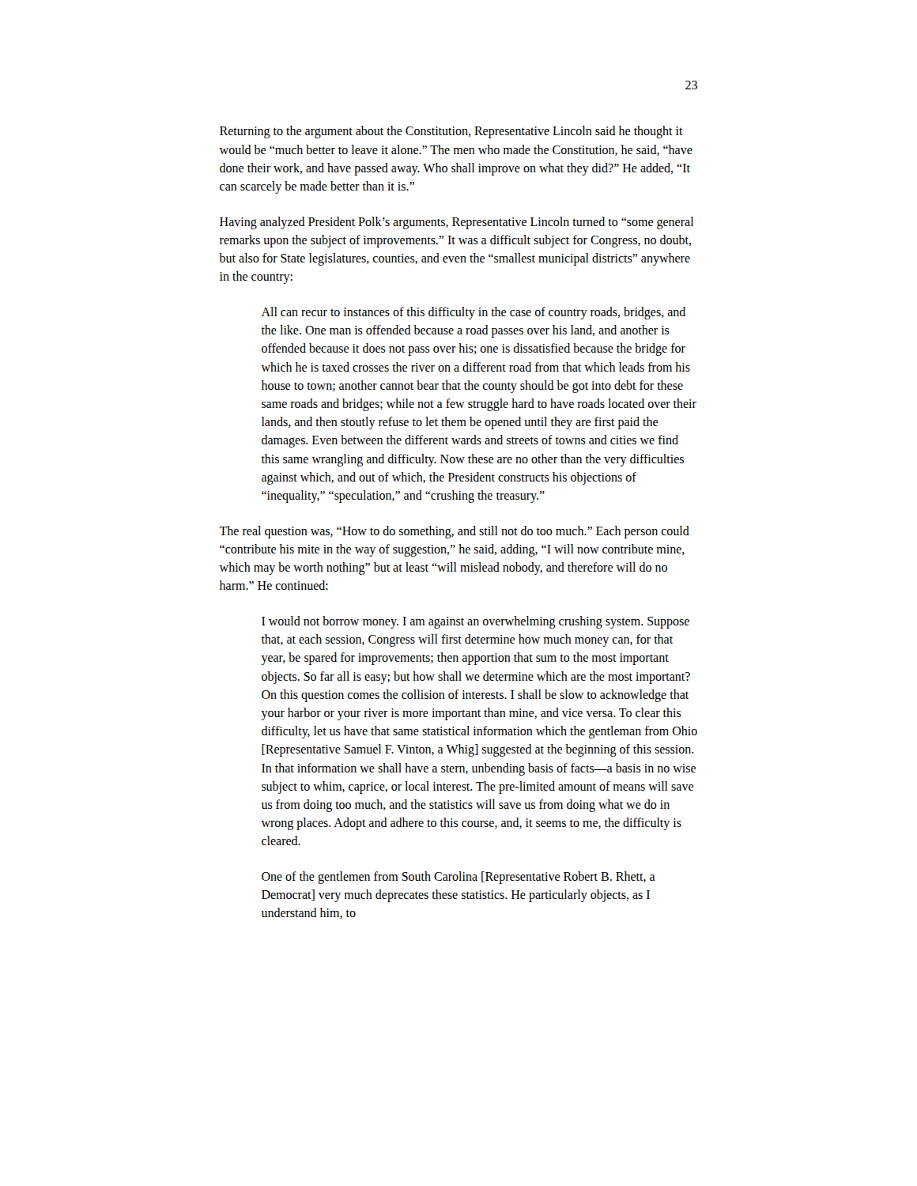23
Returning to the argument about the Constitution, Representative Lincoln said he thought it would be “much better to leave it alone.” The men who made the Constitution, he said, “have done their work, and have passed away. Who shall improve on what they did?” He added, “It can scarcely be made better than it is.”
Having analyzed President Polk’s arguments, Representative Lincoln turned to “some general remarks upon the subject of improvements.” It was a difficult subject for Congress, no doubt, but also for State legislatures, counties, and even the “smallest municipal districts” anywhere in the country:
All can recur to instances of this difficulty in the case of country roads, bridges, and the like. One man is offended because a road passes over his land, and another is offended because it does not pass over his; one is dissatisfied because the bridge for which he is taxed crosses the river on a different road from that which leads from his house to town; another cannot bear that the county should be got into debt for these same roads and bridges; while not a few struggle hard to have roads located over their lands, and then stoutly refuse to let them be opened until they are first paid the damages. Even between the different wards and streets of towns and cities we find this same wrangling and difficulty. Now these are no other than the very difficulties against which, and out of which, the President constructs his objections of “inequality,” “speculation,” and “crushing the treasury.”
The real question was, “How to do something, and still not do too much.” Each person could “contribute his mite in the way of suggestion,” he said, adding, “I will now contribute mine, which may be worth nothing” but at least “will mislead nobody, and therefore will do no harm.” He continued:
I would not borrow money. I am against an overwhelming crushing system. Suppose that, at each session, Congress will first determine how much money can, for that year, be spared for improvements; then apportion that sum to the most important objects. So far all is easy; but how shall we determine which are the most important? On this question comes the collision of interests. I shall be slow to acknowledge that your harbor or your river is more important than mine, and vice versa. To clear this difficulty, let us have that same statistical information which the gentleman from Ohio [Representative Samuel F. Vinton, a Whig] suggested at the beginning of this session. In that information we shall have a stern, unbending basis of facts—a basis in no wise subject to whim, caprice, or local interest. The pre-limited amount of means will save us from doing too much, and the statistics will save us from doing what we do in wrong places. Adopt and adhere to this course, and, it seems to me, the difficulty is cleared.
One of the gentlemen from South Carolina [Representative Robert B. Rhett, a Democrat] very much deprecates these statistics. He particularly objects, as I understand him, to